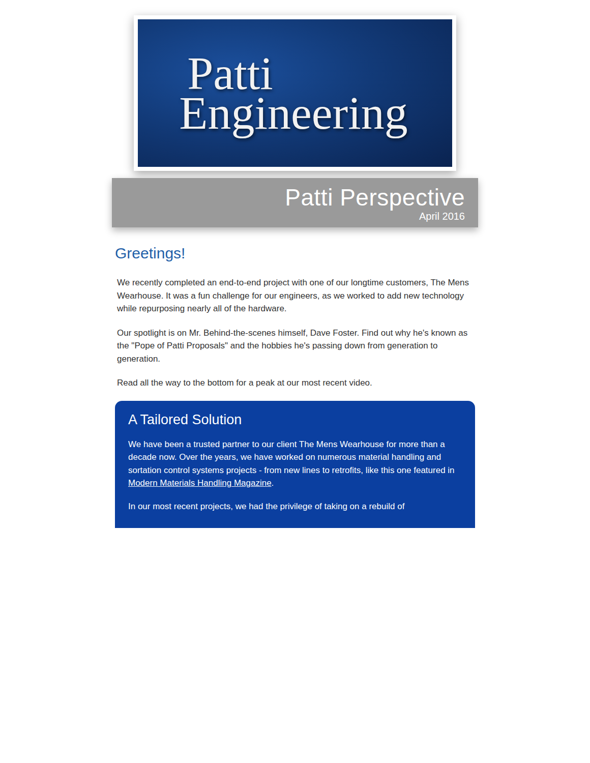Patti Engineering
Patti Perspective
April 2016
Greetings!
We recently completed an end-to-end project with one of our longtime customers, The Mens Wearhouse. It was a fun challenge for our engineers, as we worked to add new technology while repurposing nearly all of the hardware.
Our spotlight is on Mr. Behind-the-scenes himself, Dave Foster. Find out why he's known as the "Pope of Patti Proposals" and the hobbies he's passing down from generation to generation.
Read all the way to the bottom for a peak at our most recent video.
A Tailored Solution
We have been a trusted partner to our client The Mens Wearhouse for more than a decade now. Over the years, we have worked on numerous material handling and sortation control systems projects - from new lines to retrofits, like this one featured in Modern Materials Handling Magazine.
In our most recent projects, we had the privilege of taking on a rebuild of